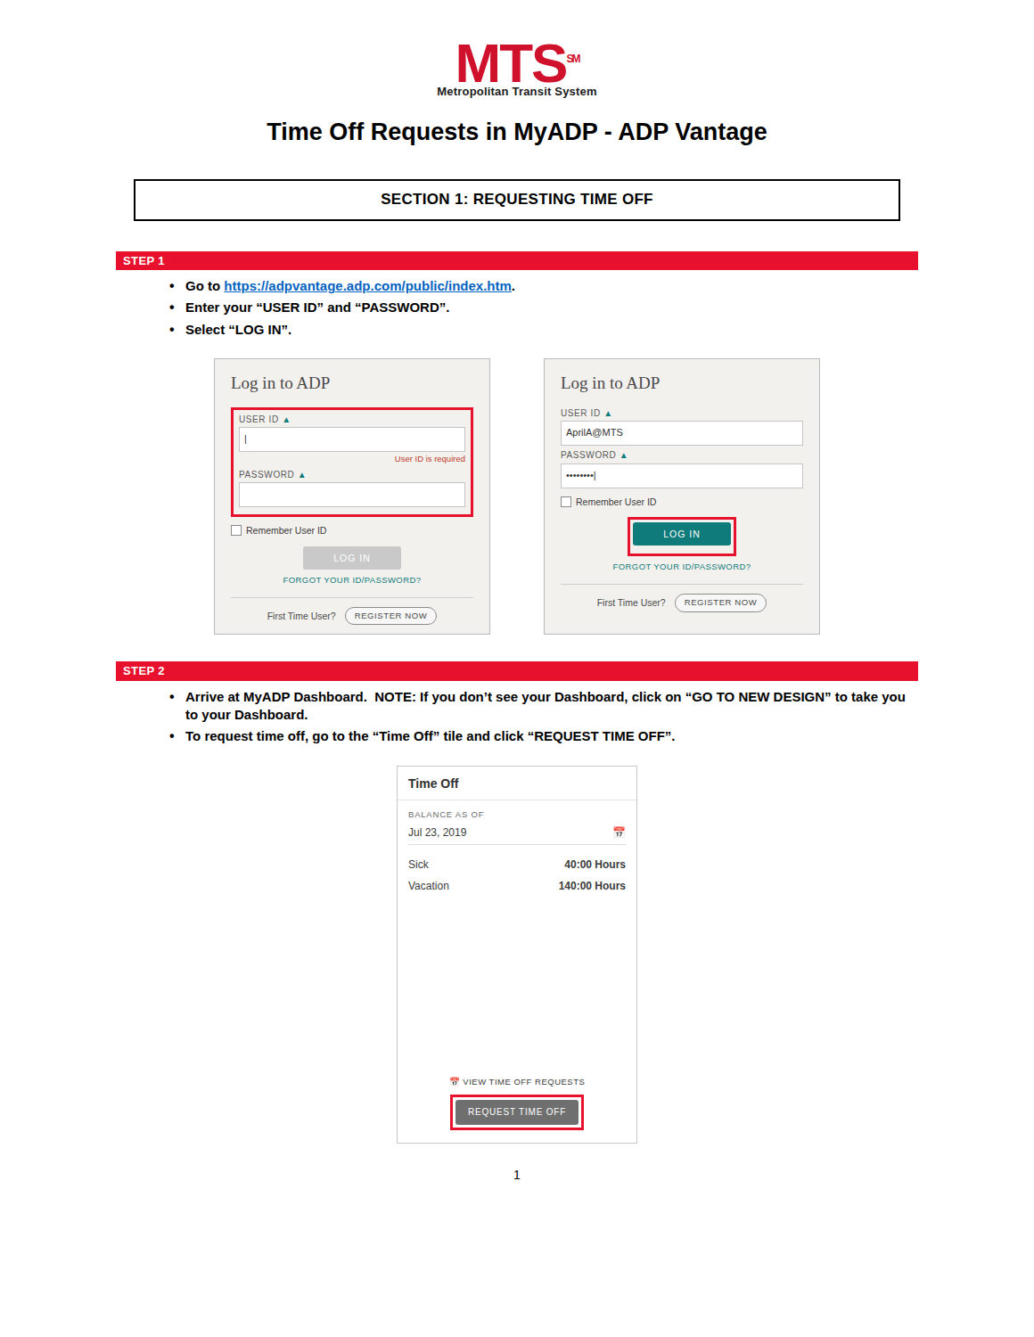MTSSM
Metropolitan Transit System
Time Off Requests in MyADP - ADP Vantage
SECTION 1: REQUESTING TIME OFF
STEP 1
Go to https://adpvantage.adp.com/public/index.htm.
Enter your “USER ID” and “PASSWORD”.
Select “LOG IN”.
Log in to ADP
USER ID ▲
|
User ID is required
PASSWORD ▲
Remember User ID
LOG IN
FORGOT YOUR ID/PASSWORD?
First Time User? REGISTER NOW
Log in to ADP
USER ID ▲
AprilA@MTS
PASSWORD ▲
••••••••|
Remember User ID
LOG IN
FORGOT YOUR ID/PASSWORD?
First Time User? REGISTER NOW
STEP 2
Arrive at MyADP Dashboard. NOTE: If you don’t see your Dashboard, click on “GO TO NEW DESIGN” to take you to your Dashboard.
To request time off, go to the “Time Off” tile and click “REQUEST TIME OFF”.
Time Off
BALANCE AS OF
Jul 23, 2019 📅
Sick 40:00 Hours
Vacation 140:00 Hours
📅 VIEW TIME OFF REQUESTS
REQUEST TIME OFF
1